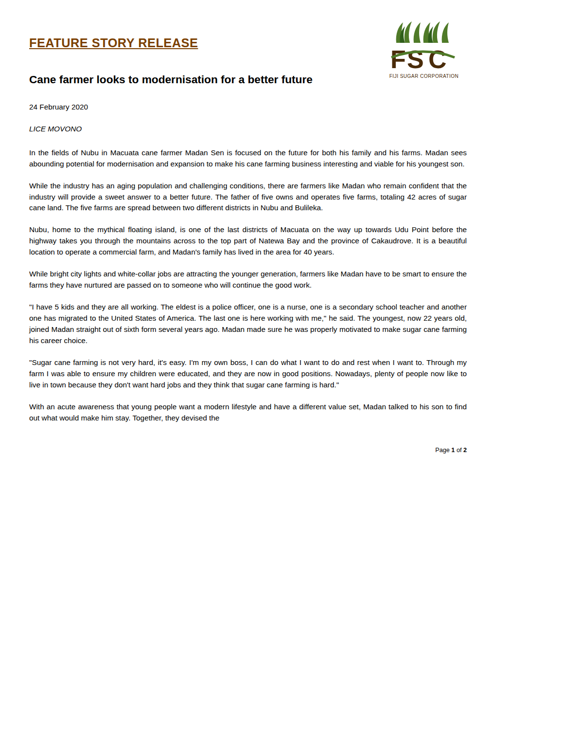F S C FIJI SUGAR CORPORATION
FEATURE STORY RELEASE
Cane farmer looks to modernisation for a better future
24 February 2020
LICE MOVONO
In the fields of Nubu in Macuata cane farmer Madan Sen is focused on the future for both his family and his farms. Madan sees abounding potential for modernisation and expansion to make his cane farming business interesting and viable for his youngest son.
While the industry has an aging population and challenging conditions, there are farmers like Madan who remain confident that the industry will provide a sweet answer to a better future. The father of five owns and operates five farms, totaling 42 acres of sugar cane land. The five farms are spread between two different districts in Nubu and Bulileka.
Nubu, home to the mythical floating island, is one of the last districts of Macuata on the way up towards Udu Point before the highway takes you through the mountains across to the top part of Natewa Bay and the province of Cakaudrove. It is a beautiful location to operate a commercial farm, and Madan's family has lived in the area for 40 years.
While bright city lights and white-collar jobs are attracting the younger generation, farmers like Madan have to be smart to ensure the farms they have nurtured are passed on to someone who will continue the good work.
"I have 5 kids and they are all working. The eldest is a police officer, one is a nurse, one is a secondary school teacher and another one has migrated to the United States of America. The last one is here working with me," he said. The youngest, now 22 years old, joined Madan straight out of sixth form several years ago. Madan made sure he was properly motivated to make sugar cane farming his career choice.
"Sugar cane farming is not very hard, it's easy. I'm my own boss, I can do what I want to do and rest when I want to. Through my farm I was able to ensure my children were educated, and they are now in good positions. Nowadays, plenty of people now like to live in town because they don't want hard jobs and they think that sugar cane farming is hard."
With an acute awareness that young people want a modern lifestyle and have a different value set, Madan talked to his son to find out what would make him stay. Together, they devised the
Page 1 of 2